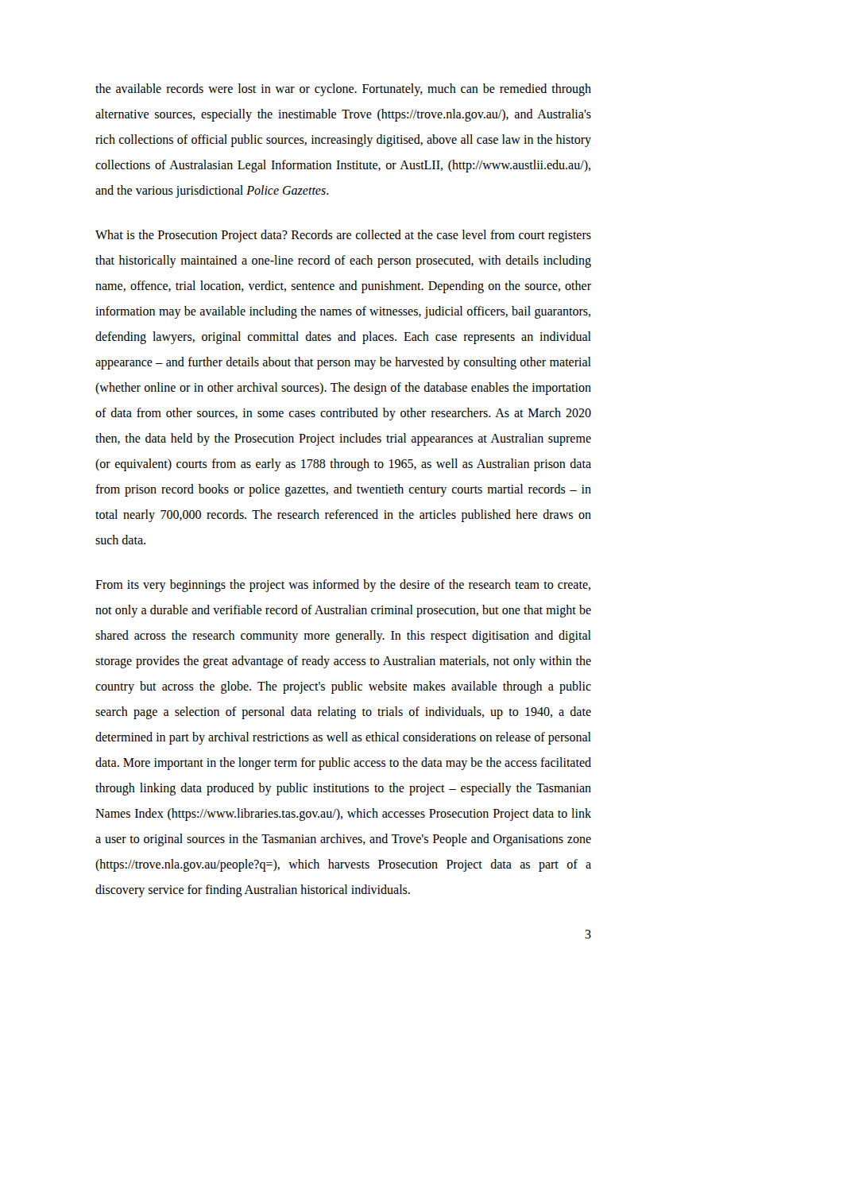the available records were lost in war or cyclone. Fortunately, much can be remedied through alternative sources, especially the inestimable Trove (https://trove.nla.gov.au/), and Australia's rich collections of official public sources, increasingly digitised, above all case law in the history collections of Australasian Legal Information Institute, or AustLII, (http://www.austlii.edu.au/), and the various jurisdictional Police Gazettes.
What is the Prosecution Project data? Records are collected at the case level from court registers that historically maintained a one-line record of each person prosecuted, with details including name, offence, trial location, verdict, sentence and punishment. Depending on the source, other information may be available including the names of witnesses, judicial officers, bail guarantors, defending lawyers, original committal dates and places. Each case represents an individual appearance – and further details about that person may be harvested by consulting other material (whether online or in other archival sources). The design of the database enables the importation of data from other sources, in some cases contributed by other researchers. As at March 2020 then, the data held by the Prosecution Project includes trial appearances at Australian supreme (or equivalent) courts from as early as 1788 through to 1965, as well as Australian prison data from prison record books or police gazettes, and twentieth century courts martial records – in total nearly 700,000 records. The research referenced in the articles published here draws on such data.
From its very beginnings the project was informed by the desire of the research team to create, not only a durable and verifiable record of Australian criminal prosecution, but one that might be shared across the research community more generally. In this respect digitisation and digital storage provides the great advantage of ready access to Australian materials, not only within the country but across the globe. The project's public website makes available through a public search page a selection of personal data relating to trials of individuals, up to 1940, a date determined in part by archival restrictions as well as ethical considerations on release of personal data. More important in the longer term for public access to the data may be the access facilitated through linking data produced by public institutions to the project – especially the Tasmanian Names Index (https://www.libraries.tas.gov.au/), which accesses Prosecution Project data to link a user to original sources in the Tasmanian archives, and Trove's People and Organisations zone (https://trove.nla.gov.au/people?q=), which harvests Prosecution Project data as part of a discovery service for finding Australian historical individuals.
3